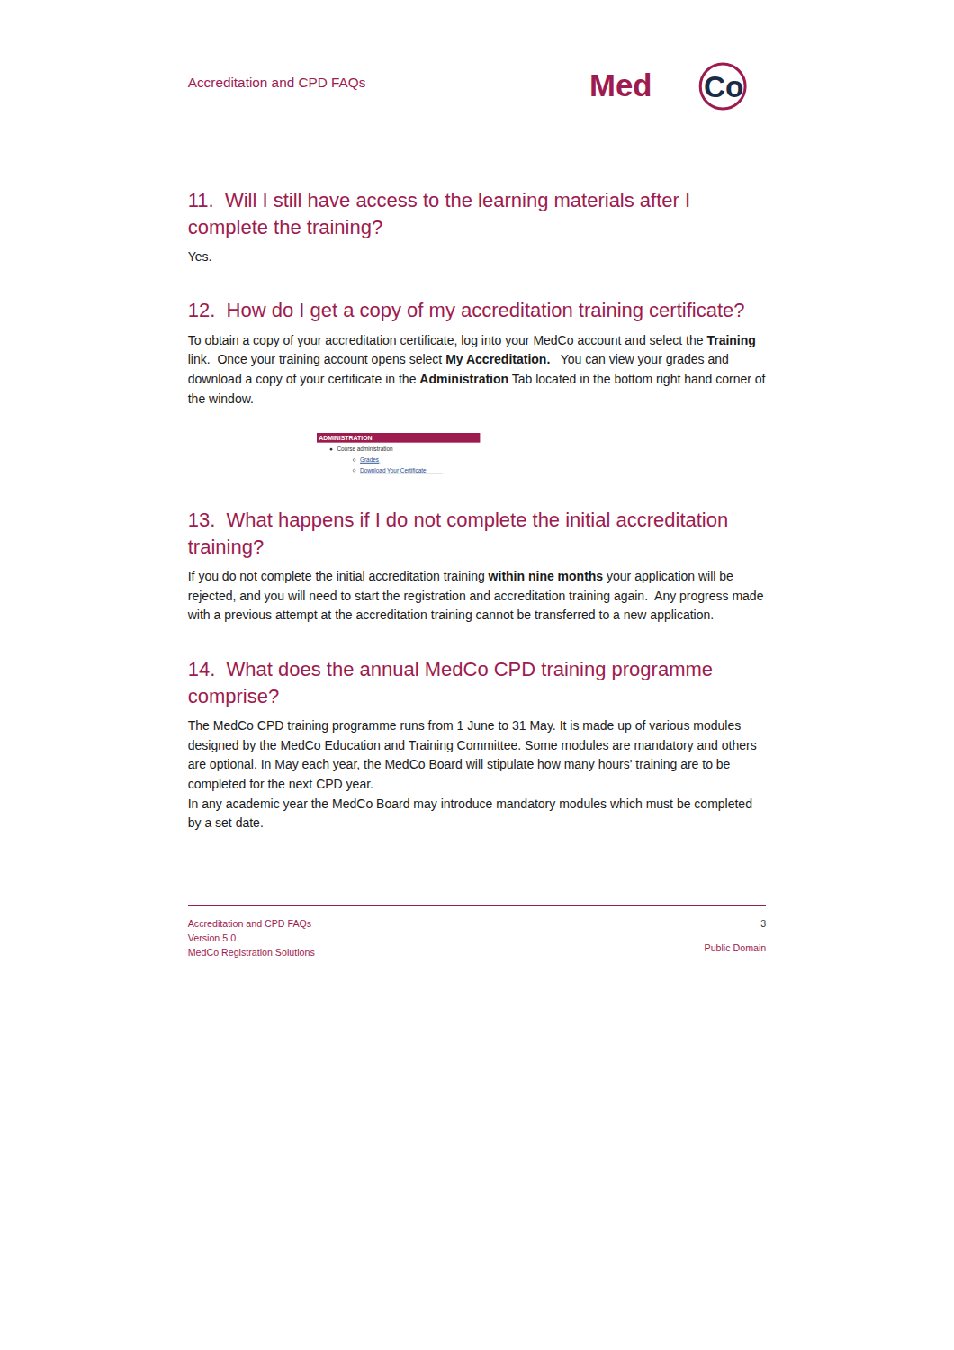Accreditation and CPD FAQs
Med Co
11. Will I still have access to the learning materials after I complete the training?
Yes.
12. How do I get a copy of my accreditation training certificate?
To obtain a copy of your accreditation certificate, log into your MedCo account and select the Training link. Once your training account opens select My Accreditation. You can view your grades and download a copy of your certificate in the Administration Tab located in the bottom right hand corner of the window.
ADMINISTRATION Course administration Grades Download Your Certificate
13. What happens if I do not complete the initial accreditation training?
If you do not complete the initial accreditation training within nine months your application will be rejected, and you will need to start the registration and accreditation training again. Any progress made with a previous attempt at the accreditation training cannot be transferred to a new application.
14. What does the annual MedCo CPD training programme comprise?
The MedCo CPD training programme runs from 1 June to 31 May. It is made up of various modules designed by the MedCo Education and Training Committee. Some modules are mandatory and others are optional. In May each year, the MedCo Board will stipulate how many hours' training are to be completed for the next CPD year.
In any academic year the MedCo Board may introduce mandatory modules which must be completed by a set date.
Accreditation and CPD FAQs
Version 5.0
MedCo Registration Solutions
3
Public Domain